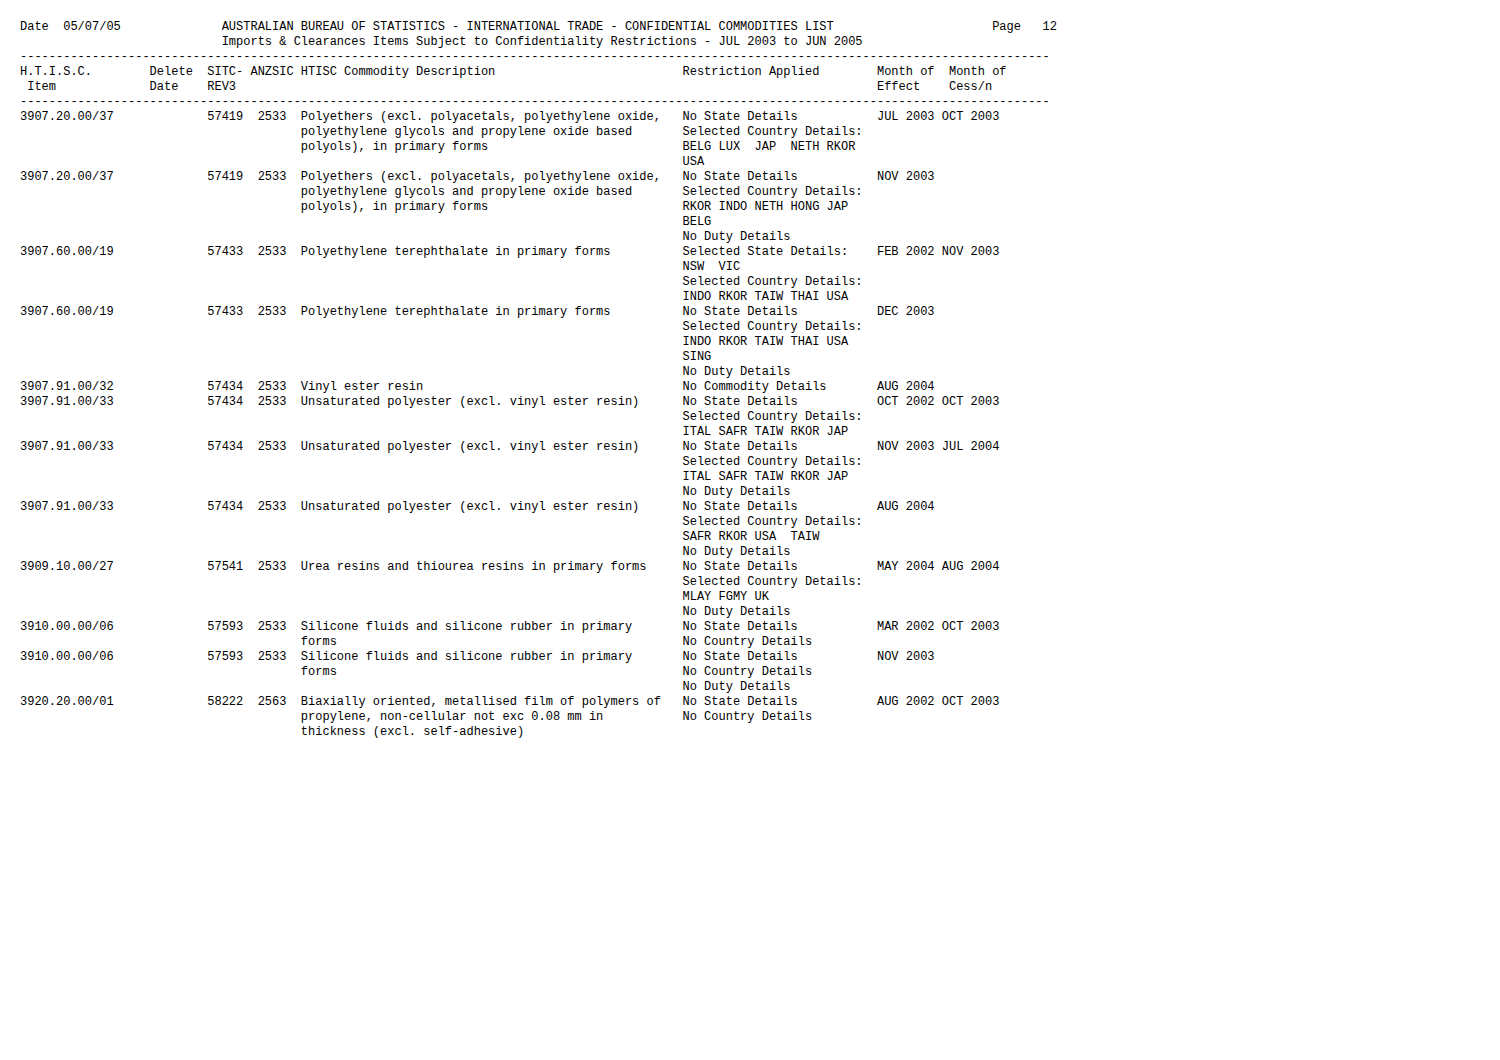Date  05/07/05              AUSTRALIAN BUREAU OF STATISTICS - INTERNATIONAL TRADE - CONFIDENTIAL COMMODITIES LIST                      Page   12
                            Imports & Clearances Items Subject to Confidentiality Restrictions - JUL 2003 to JUN 2005
-----------------------------------------------------------------------------------------------------------------------------------------------
H.T.I.S.C.        Delete  SITC- ANZSIC HTISC Commodity Description                          Restriction Applied        Month of  Month of
 Item             Date    REV3                                                                                         Effect    Cess/n
-----------------------------------------------------------------------------------------------------------------------------------------------
3907.20.00/37             57419  2533  Polyethers (excl. polyacetals, polyethylene oxide,   No State Details           JUL 2003 OCT 2003
                                       polyethylene glycols and propylene oxide based       Selected Country Details:
                                       polyols), in primary forms                           BELG LUX  JAP  NETH RKOR
                                                                                            USA
3907.20.00/37             57419  2533  Polyethers (excl. polyacetals, polyethylene oxide,   No State Details           NOV 2003
                                       polyethylene glycols and propylene oxide based       Selected Country Details:
                                       polyols), in primary forms                           RKOR INDO NETH HONG JAP
                                                                                            BELG
                                                                                            No Duty Details
3907.60.00/19             57433  2533  Polyethylene terephthalate in primary forms          Selected State Details:    FEB 2002 NOV 2003
                                                                                            NSW  VIC
                                                                                            Selected Country Details:
                                                                                            INDO RKOR TAIW THAI USA
3907.60.00/19             57433  2533  Polyethylene terephthalate in primary forms          No State Details           DEC 2003
                                                                                            Selected Country Details:
                                                                                            INDO RKOR TAIW THAI USA
                                                                                            SING
                                                                                            No Duty Details
3907.91.00/32             57434  2533  Vinyl ester resin                                    No Commodity Details       AUG 2004
3907.91.00/33             57434  2533  Unsaturated polyester (excl. vinyl ester resin)      No State Details           OCT 2002 OCT 2003
                                                                                            Selected Country Details:
                                                                                            ITAL SAFR TAIW RKOR JAP
3907.91.00/33             57434  2533  Unsaturated polyester (excl. vinyl ester resin)      No State Details           NOV 2003 JUL 2004
                                                                                            Selected Country Details:
                                                                                            ITAL SAFR TAIW RKOR JAP
                                                                                            No Duty Details
3907.91.00/33             57434  2533  Unsaturated polyester (excl. vinyl ester resin)      No State Details           AUG 2004
                                                                                            Selected Country Details:
                                                                                            SAFR RKOR USA  TAIW
                                                                                            No Duty Details
3909.10.00/27             57541  2533  Urea resins and thiourea resins in primary forms     No State Details           MAY 2004 AUG 2004
                                                                                            Selected Country Details:
                                                                                            MLAY FGMY UK
                                                                                            No Duty Details
3910.00.00/06             57593  2533  Silicone fluids and silicone rubber in primary       No State Details           MAR 2002 OCT 2003
                                       forms                                                No Country Details
3910.00.00/06             57593  2533  Silicone fluids and silicone rubber in primary       No State Details           NOV 2003
                                       forms                                                No Country Details
                                                                                            No Duty Details
3920.20.00/01             58222  2563  Biaxially oriented, metallised film of polymers of   No State Details           AUG 2002 OCT 2003
                                       propylene, non-cellular not exc 0.08 mm in           No Country Details
                                       thickness (excl. self-adhesive)